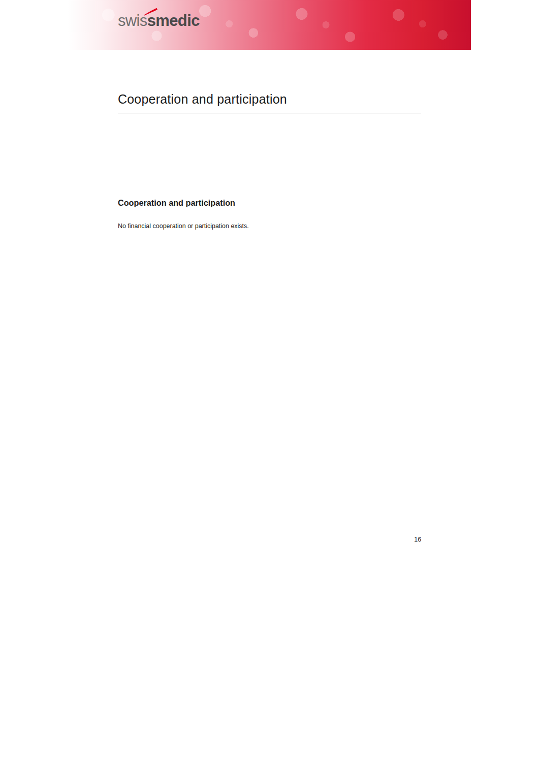swissmedic
Cooperation and participation
Cooperation and participation
No financial cooperation or participation exists.
16